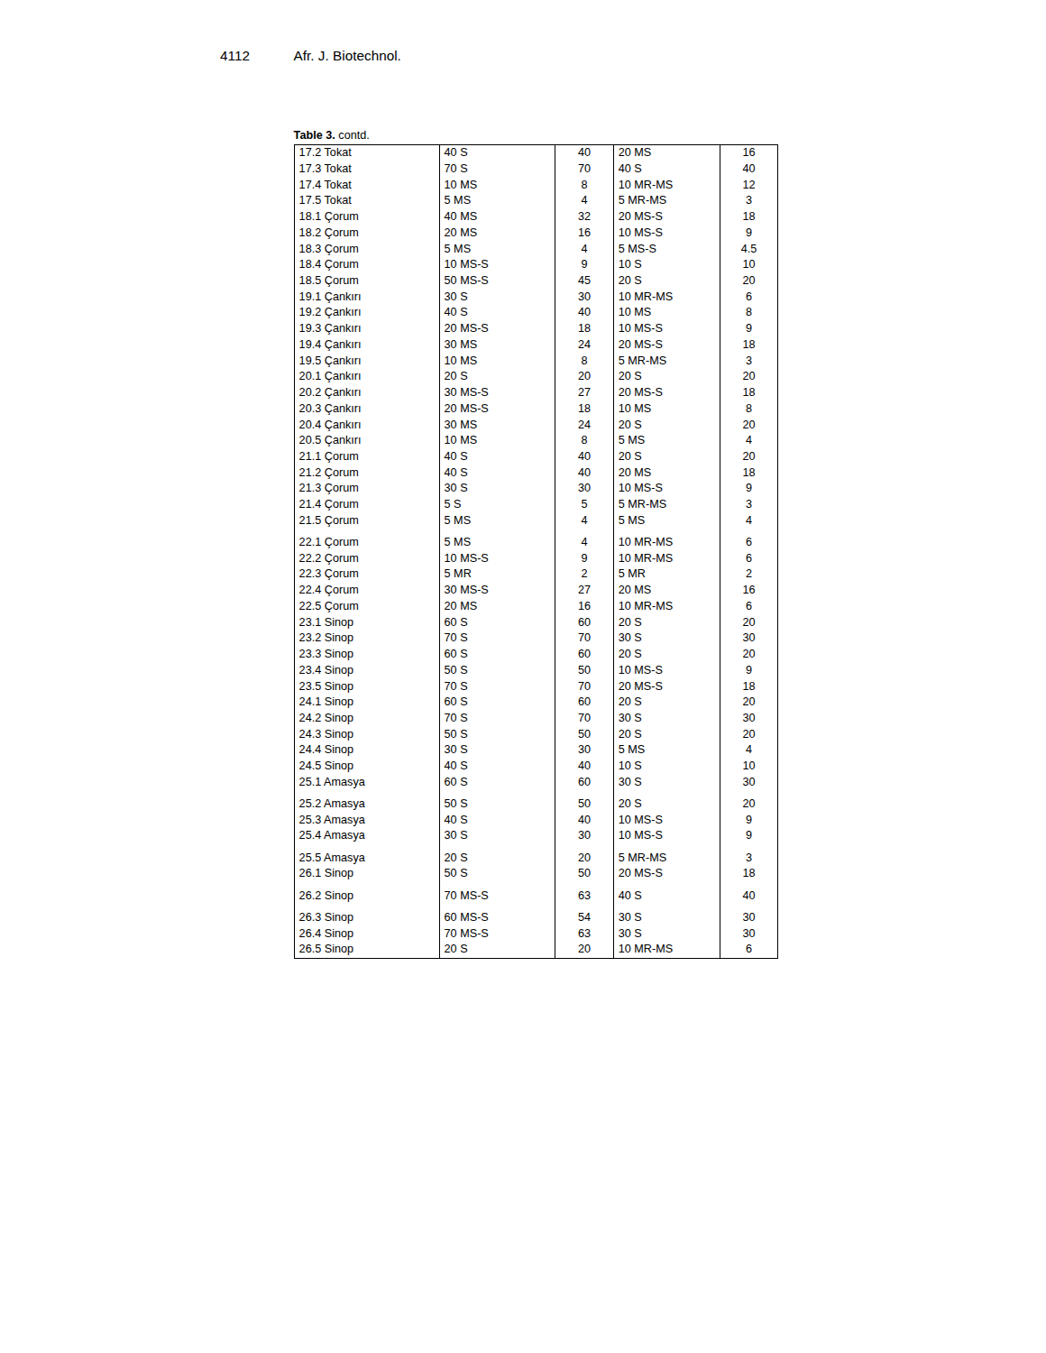4112 Afr. J. Biotechnol.
Table 3. contd.
| 17.2 Tokat | 40 S | 40 | 20 MS | 16 |
| 17.3 Tokat | 70 S | 70 | 40 S | 40 |
| 17.4 Tokat | 10 MS | 8 | 10 MR-MS | 12 |
| 17.5 Tokat | 5 MS | 4 | 5 MR-MS | 3 |
| 18.1 Çorum | 40 MS | 32 | 20 MS-S | 18 |
| 18.2 Çorum | 20 MS | 16 | 10 MS-S | 9 |
| 18.3 Çorum | 5 MS | 4 | 5 MS-S | 4.5 |
| 18.4 Çorum | 10 MS-S | 9 | 10 S | 10 |
| 18.5 Çorum | 50 MS-S | 45 | 20 S | 20 |
| 19.1 Çankırı | 30 S | 30 | 10 MR-MS | 6 |
| 19.2 Çankırı | 40 S | 40 | 10 MS | 8 |
| 19.3 Çankırı | 20 MS-S | 18 | 10 MS-S | 9 |
| 19.4 Çankırı | 30 MS | 24 | 20 MS-S | 18 |
| 19.5 Çankırı | 10 MS | 8 | 5 MR-MS | 3 |
| 20.1 Çankırı | 20 S | 20 | 20 S | 20 |
| 20.2 Çankırı | 30 MS-S | 27 | 20 MS-S | 18 |
| 20.3 Çankırı | 20 MS-S | 18 | 10 MS | 8 |
| 20.4 Çankırı | 30 MS | 24 | 20 S | 20 |
| 20.5 Çankırı | 10 MS | 8 | 5 MS | 4 |
| 21.1 Çorum | 40 S | 40 | 20 S | 20 |
| 21.2 Çorum | 40 S | 40 | 20 MS | 18 |
| 21.3 Çorum | 30 S | 30 | 10 MS-S | 9 |
| 21.4 Çorum | 5 S | 5 | 5 MR-MS | 3 |
| 21.5 Çorum | 5 MS | 4 | 5 MS | 4 |
| 22.1 Çorum | 5 MS | 4 | 10 MR-MS | 6 |
| 22.2 Çorum | 10 MS-S | 9 | 10 MR-MS | 6 |
| 22.3 Çorum | 5 MR | 2 | 5 MR | 2 |
| 22.4 Çorum | 30 MS-S | 27 | 20 MS | 16 |
| 22.5 Çorum | 20 MS | 16 | 10 MR-MS | 6 |
| 23.1 Sinop | 60 S | 60 | 20 S | 20 |
| 23.2 Sinop | 70 S | 70 | 30 S | 30 |
| 23.3 Sinop | 60 S | 60 | 20 S | 20 |
| 23.4 Sinop | 50 S | 50 | 10 MS-S | 9 |
| 23.5 Sinop | 70 S | 70 | 20 MS-S | 18 |
| 24.1 Sinop | 60 S | 60 | 20 S | 20 |
| 24.2 Sinop | 70 S | 70 | 30 S | 30 |
| 24.3 Sinop | 50 S | 50 | 20 S | 20 |
| 24.4 Sinop | 30 S | 30 | 5 MS | 4 |
| 24.5 Sinop | 40 S | 40 | 10 S | 10 |
| 25.1 Amasya | 60 S | 60 | 30 S | 30 |
| 25.2 Amasya | 50 S | 50 | 20 S | 20 |
| 25.3 Amasya | 40 S | 40 | 10 MS-S | 9 |
| 25.4 Amasya | 30 S | 30 | 10 MS-S | 9 |
| 25.5 Amasya | 20 S | 20 | 5 MR-MS | 3 |
| 26.1 Sinop | 50 S | 50 | 20 MS-S | 18 |
| 26.2 Sinop | 70 MS-S | 63 | 40 S | 40 |
| 26.3 Sinop | 60 MS-S | 54 | 30 S | 30 |
| 26.4 Sinop | 70 MS-S | 63 | 30 S | 30 |
| 26.5 Sinop | 20 S | 20 | 10 MR-MS | 6 |